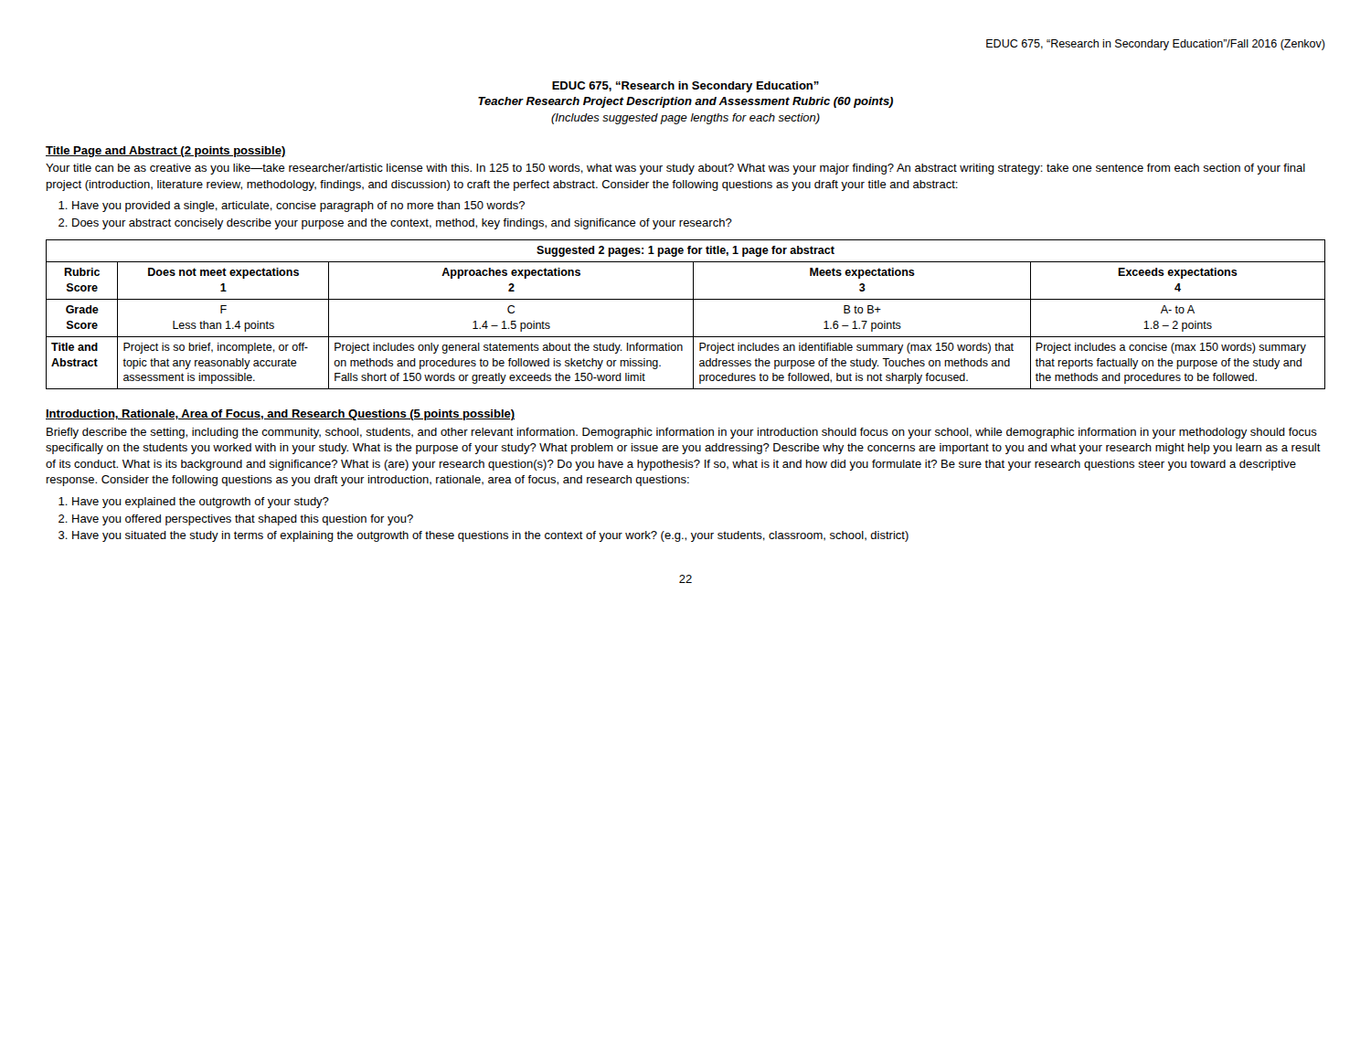EDUC 675, “Research in Secondary Education”/Fall 2016 (Zenkov)
EDUC 675, “Research in Secondary Education”
Teacher Research Project Description and Assessment Rubric (60 points)
(Includes suggested page lengths for each section)
Title Page and Abstract (2 points possible)
Your title can be as creative as you like—take researcher/artistic license with this. In 125 to 150 words, what was your study about? What was your major finding? An abstract writing strategy: take one sentence from each section of your final project (introduction, literature review, methodology, findings, and discussion) to craft the perfect abstract. Consider the following questions as you draft your title and abstract:
Have you provided a single, articulate, concise paragraph of no more than 150 words?
Does your abstract concisely describe your purpose and the context, method, key findings, and significance of your research?
Suggested 2 pages: 1 page for title, 1 page for abstract
| Rubric Score | Does not meet expectations 1 | Approaches expectations 2 | Meets expectations 3 | Exceeds expectations 4 |
| --- | --- | --- | --- | --- |
| Grade Score | F Less than 1.4 points | C 1.4 – 1.5 points | B to B+ 1.6 – 1.7 points | A- to A 1.8 – 2 points |
| Title and Abstract | Project is so brief, incomplete, or off-topic that any reasonably accurate assessment is impossible. | Project includes only general statements about the study. Information on methods and procedures to be followed is sketchy or missing. Falls short of 150 words or greatly exceeds the 150-word limit | Project includes an identifiable summary (max 150 words) that addresses the purpose of the study. Touches on methods and procedures to be followed, but is not sharply focused. | Project includes a concise (max 150 words) summary that reports factually on the purpose of the study and the methods and procedures to be followed. |
Introduction, Rationale, Area of Focus, and Research Questions (5 points possible)
Briefly describe the setting, including the community, school, students, and other relevant information. Demographic information in your introduction should focus on your school, while demographic information in your methodology should focus specifically on the students you worked with in your study. What is the purpose of your study? What problem or issue are you addressing? Describe why the concerns are important to you and what your research might help you learn as a result of its conduct. What is its background and significance? What is (are) your research question(s)? Do you have a hypothesis? If so, what is it and how did you formulate it? Be sure that your research questions steer you toward a descriptive response. Consider the following questions as you draft your introduction, rationale, area of focus, and research questions:
Have you explained the outgrowth of your study?
Have you offered perspectives that shaped this question for you?
Have you situated the study in terms of explaining the outgrowth of these questions in the context of your work? (e.g., your students, classroom, school, district)
22